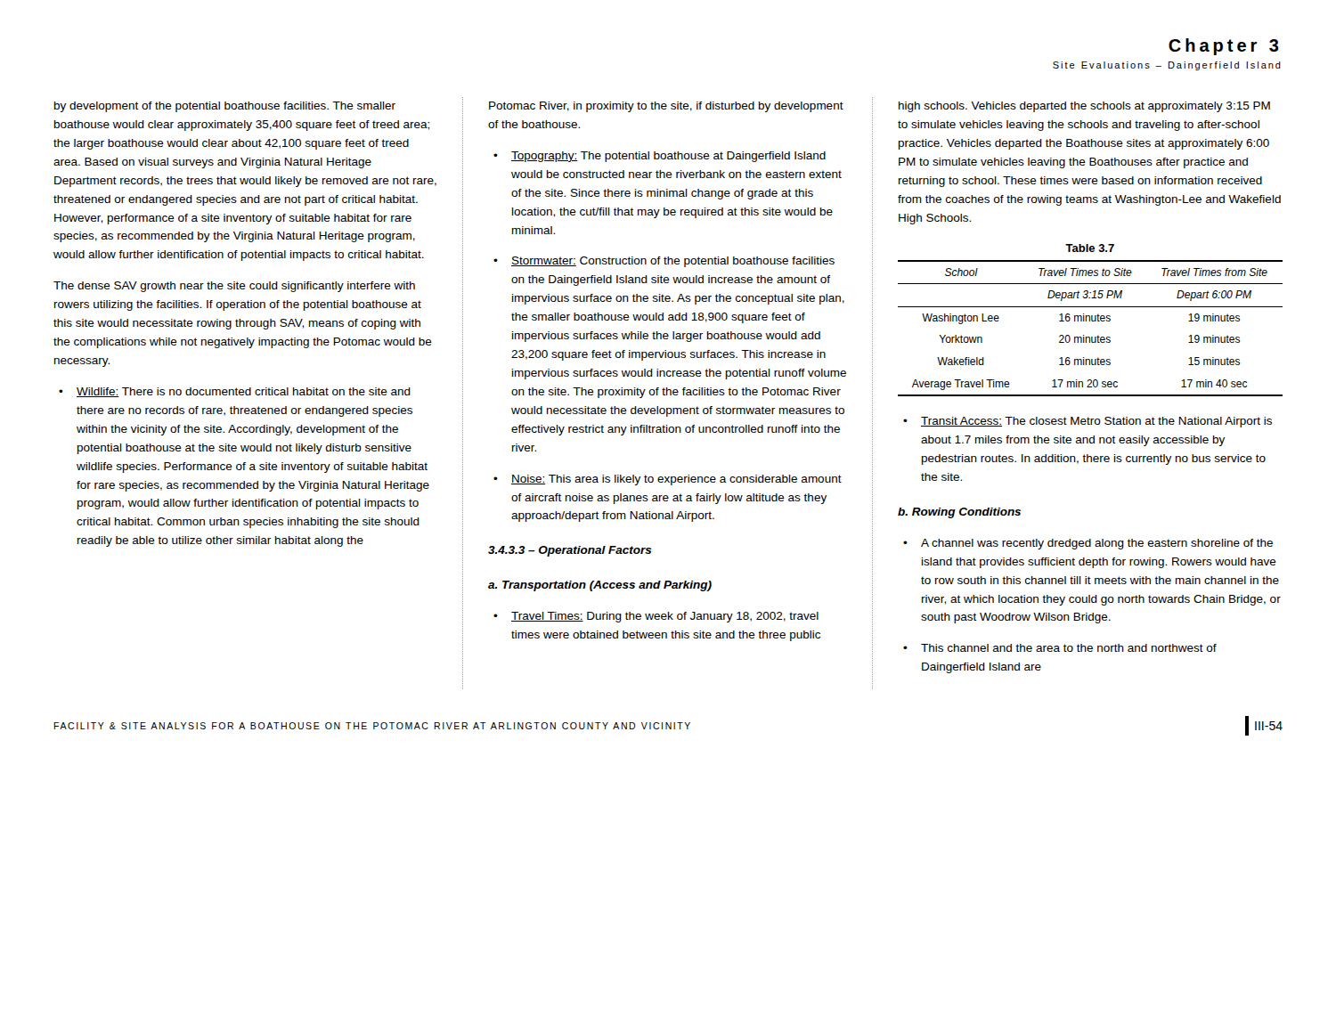Chapter 3
Site Evaluations – Daingerfield Island
by development of the potential boathouse facilities. The smaller boathouse would clear approximately 35,400 square feet of treed area; the larger boathouse would clear about 42,100 square feet of treed area. Based on visual surveys and Virginia Natural Heritage Department records, the trees that would likely be removed are not rare, threatened or endangered species and are not part of critical habitat. However, performance of a site inventory of suitable habitat for rare species, as recommended by the Virginia Natural Heritage program, would allow further identification of potential impacts to critical habitat.
The dense SAV growth near the site could significantly interfere with rowers utilizing the facilities. If operation of the potential boathouse at this site would necessitate rowing through SAV, means of coping with the complications while not negatively impacting the Potomac would be necessary.
Wildlife: There is no documented critical habitat on the site and there are no records of rare, threatened or endangered species within the vicinity of the site. Accordingly, development of the potential boathouse at the site would not likely disturb sensitive wildlife species. Performance of a site inventory of suitable habitat for rare species, as recommended by the Virginia Natural Heritage program, would allow further identification of potential impacts to critical habitat. Common urban species inhabiting the site should readily be able to utilize other similar habitat along the
Potomac River, in proximity to the site, if disturbed by development of the boathouse.
Topography: The potential boathouse at Daingerfield Island would be constructed near the riverbank on the eastern extent of the site. Since there is minimal change of grade at this location, the cut/fill that may be required at this site would be minimal.
Stormwater: Construction of the potential boathouse facilities on the Daingerfield Island site would increase the amount of impervious surface on the site. As per the conceptual site plan, the smaller boathouse would add 18,900 square feet of impervious surfaces while the larger boathouse would add 23,200 square feet of impervious surfaces. This increase in impervious surfaces would increase the potential runoff volume on the site. The proximity of the facilities to the Potomac River would necessitate the development of stormwater measures to effectively restrict any infiltration of uncontrolled runoff into the river.
Noise: This area is likely to experience a considerable amount of aircraft noise as planes are at a fairly low altitude as they approach/depart from National Airport.
3.4.3.3 – Operational Factors
a. Transportation (Access and Parking)
Travel Times: During the week of January 18, 2002, travel times were obtained between this site and the three public
high schools. Vehicles departed the schools at approximately 3:15 PM to simulate vehicles leaving the schools and traveling to after-school practice. Vehicles departed the Boathouse sites at approximately 6:00 PM to simulate vehicles leaving the Boathouses after practice and returning to school. These times were based on information received from the coaches of the rowing teams at Washington-Lee and Wakefield High Schools.
Table 3.7
| School | Travel Times to Site | Travel Times from Site |
| --- | --- | --- |
| | Depart 3:15 PM | Depart 6:00 PM |
| Washington Lee | 16 minutes | 19 minutes |
| Yorktown | 20 minutes | 19 minutes |
| Wakefield | 16 minutes | 15 minutes |
| Average Travel Time | 17 min 20 sec | 17 min 40 sec |
Transit Access: The closest Metro Station at the National Airport is about 1.7 miles from the site and not easily accessible by pedestrian routes. In addition, there is currently no bus service to the site.
b. Rowing Conditions
A channel was recently dredged along the eastern shoreline of the island that provides sufficient depth for rowing. Rowers would have to row south in this channel till it meets with the main channel in the river, at which location they could go north towards Chain Bridge, or south past Woodrow Wilson Bridge.
This channel and the area to the north and northwest of Daingerfield Island are
FACILITY & SITE ANALYSIS FOR A BOATHOUSE ON THE POTOMAC RIVER AT ARLINGTON COUNTY AND VICINITY
III-54